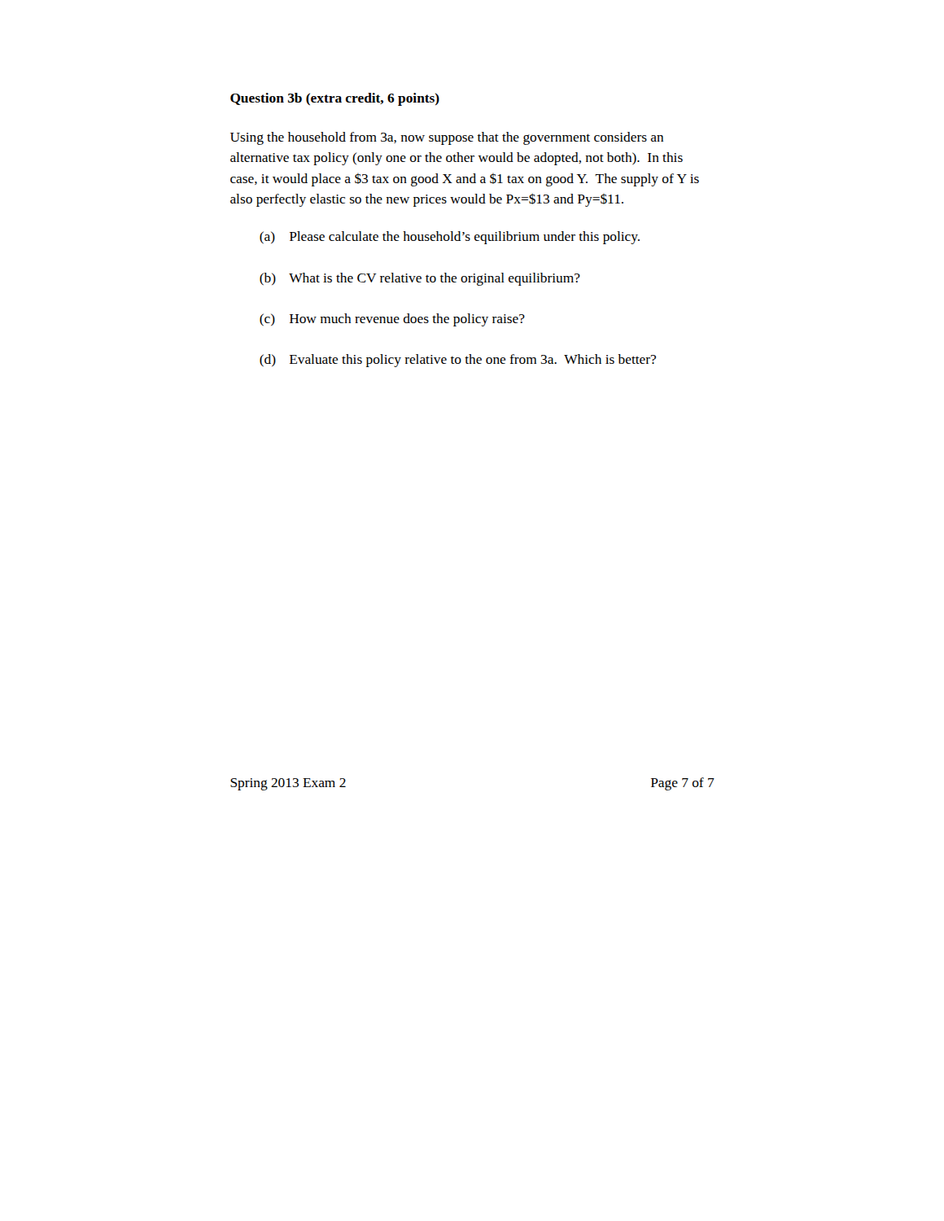Question 3b (extra credit, 6 points)
Using the household from 3a, now suppose that the government considers an alternative tax policy (only one or the other would be adopted, not both). In this case, it would place a $3 tax on good X and a $1 tax on good Y. The supply of Y is also perfectly elastic so the new prices would be Px=$13 and Py=$11.
(a) Please calculate the household’s equilibrium under this policy.
(b) What is the CV relative to the original equilibrium?
(c) How much revenue does the policy raise?
(d) Evaluate this policy relative to the one from 3a. Which is better?
Spring 2013 Exam 2 Page 7 of 7